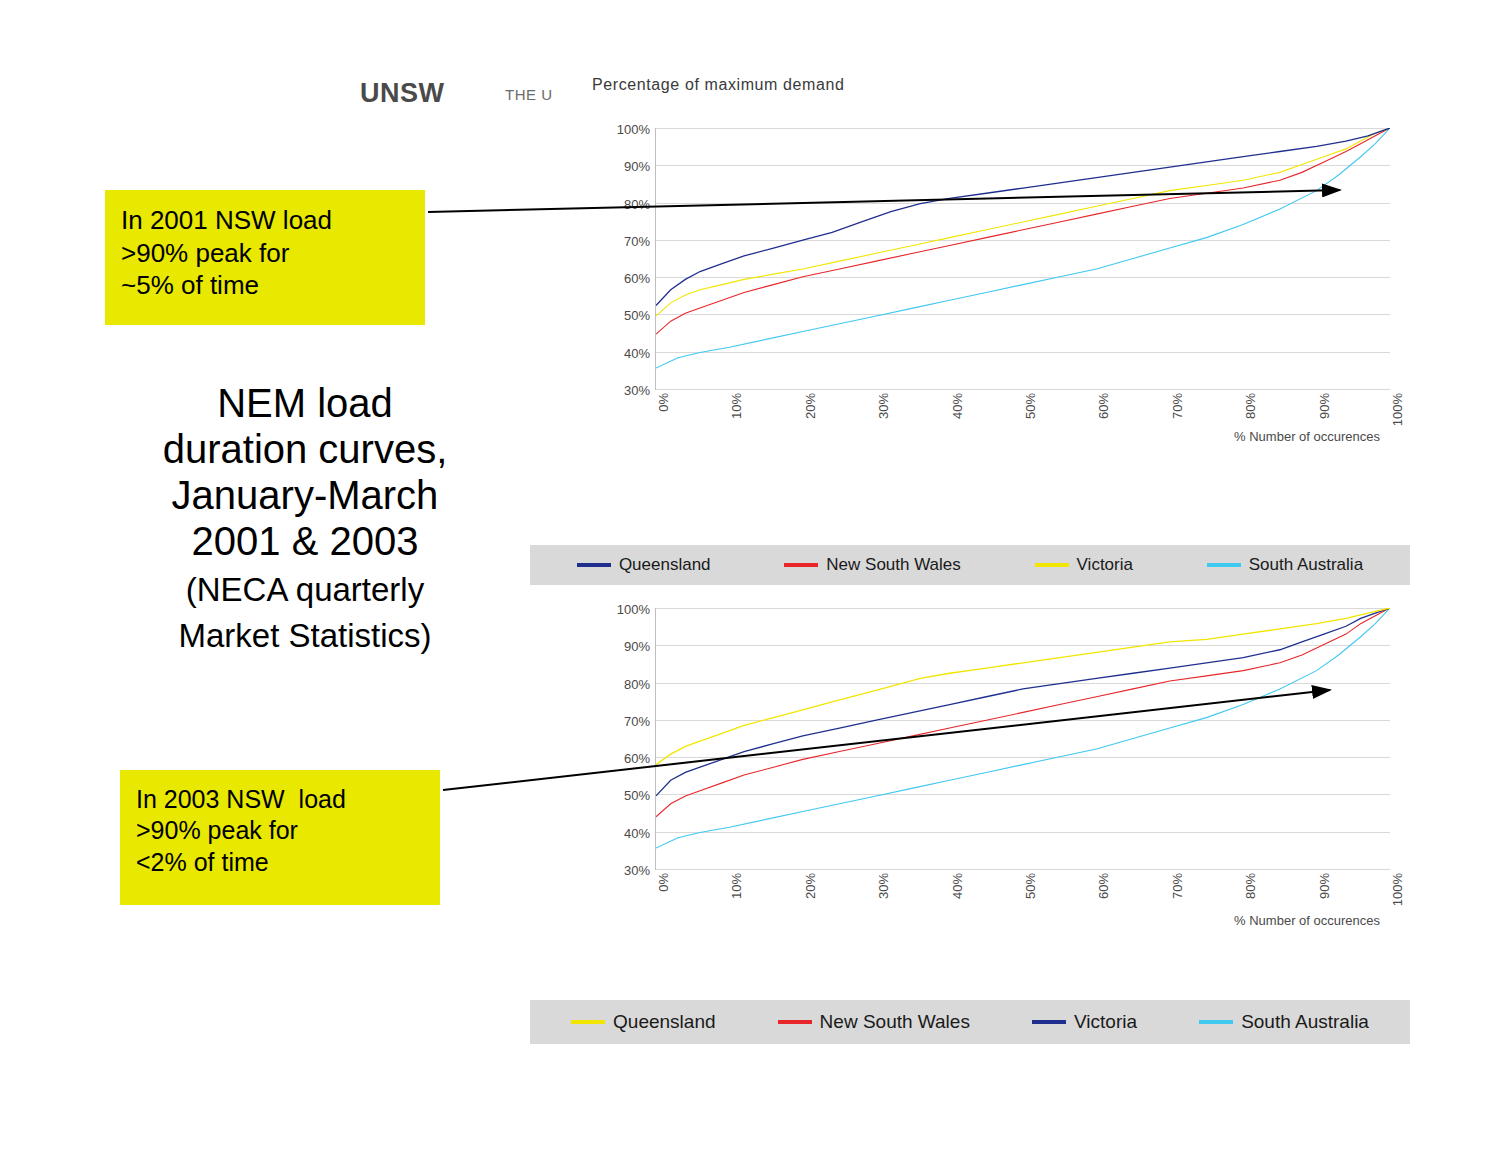UNSW
THE U
Percentage of maximum demand
In 2001 NSW load
>90% peak for
~5% of time
NEM load
duration curves,
January-March
2001 & 2003
(NECA quarterly
Market Statistics)
In 2003 NSW load
>90% peak for
<2% of time
100%
90%
80%
70%
60%
50%
40%
30%
0%
10%
20%
30%
40%
50%
60%
70%
80%
90%
100%
% Number of occurences
Queensland New South Wales Victoria South Australia
100%
90%
80%
70%
60%
50%
40%
30%
0%
10%
20%
30%
40%
50%
60%
70%
80%
90%
100%
% Number of occurences
Queensland New South Wales Victoria South Australia